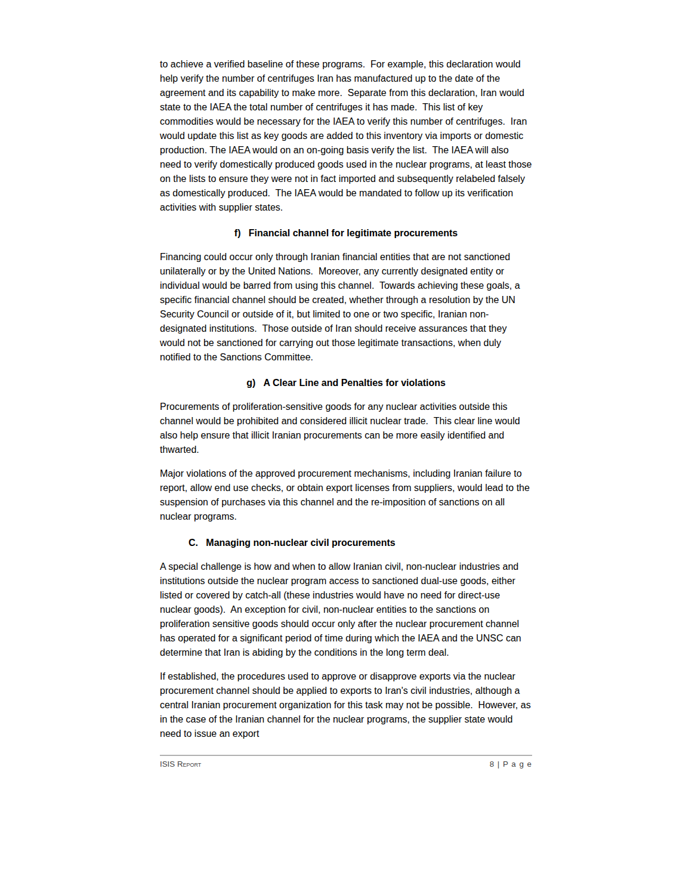to achieve a verified baseline of these programs. For example, this declaration would help verify the number of centrifuges Iran has manufactured up to the date of the agreement and its capability to make more. Separate from this declaration, Iran would state to the IAEA the total number of centrifuges it has made. This list of key commodities would be necessary for the IAEA to verify this number of centrifuges. Iran would update this list as key goods are added to this inventory via imports or domestic production. The IAEA would on an on-going basis verify the list. The IAEA will also need to verify domestically produced goods used in the nuclear programs, at least those on the lists to ensure they were not in fact imported and subsequently relabeled falsely as domestically produced. The IAEA would be mandated to follow up its verification activities with supplier states.
f) Financial channel for legitimate procurements
Financing could occur only through Iranian financial entities that are not sanctioned unilaterally or by the United Nations. Moreover, any currently designated entity or individual would be barred from using this channel. Towards achieving these goals, a specific financial channel should be created, whether through a resolution by the UN Security Council or outside of it, but limited to one or two specific, Iranian non-designated institutions. Those outside of Iran should receive assurances that they would not be sanctioned for carrying out those legitimate transactions, when duly notified to the Sanctions Committee.
g) A Clear Line and Penalties for violations
Procurements of proliferation-sensitive goods for any nuclear activities outside this channel would be prohibited and considered illicit nuclear trade. This clear line would also help ensure that illicit Iranian procurements can be more easily identified and thwarted.
Major violations of the approved procurement mechanisms, including Iranian failure to report, allow end use checks, or obtain export licenses from suppliers, would lead to the suspension of purchases via this channel and the re-imposition of sanctions on all nuclear programs.
C. Managing non-nuclear civil procurements
A special challenge is how and when to allow Iranian civil, non-nuclear industries and institutions outside the nuclear program access to sanctioned dual-use goods, either listed or covered by catch-all (these industries would have no need for direct-use nuclear goods). An exception for civil, non-nuclear entities to the sanctions on proliferation sensitive goods should occur only after the nuclear procurement channel has operated for a significant period of time during which the IAEA and the UNSC can determine that Iran is abiding by the conditions in the long term deal.
If established, the procedures used to approve or disapprove exports via the nuclear procurement channel should be applied to exports to Iran's civil industries, although a central Iranian procurement organization for this task may not be possible. However, as in the case of the Iranian channel for the nuclear programs, the supplier state would need to issue an export
ISIS Report 8 | P a g e